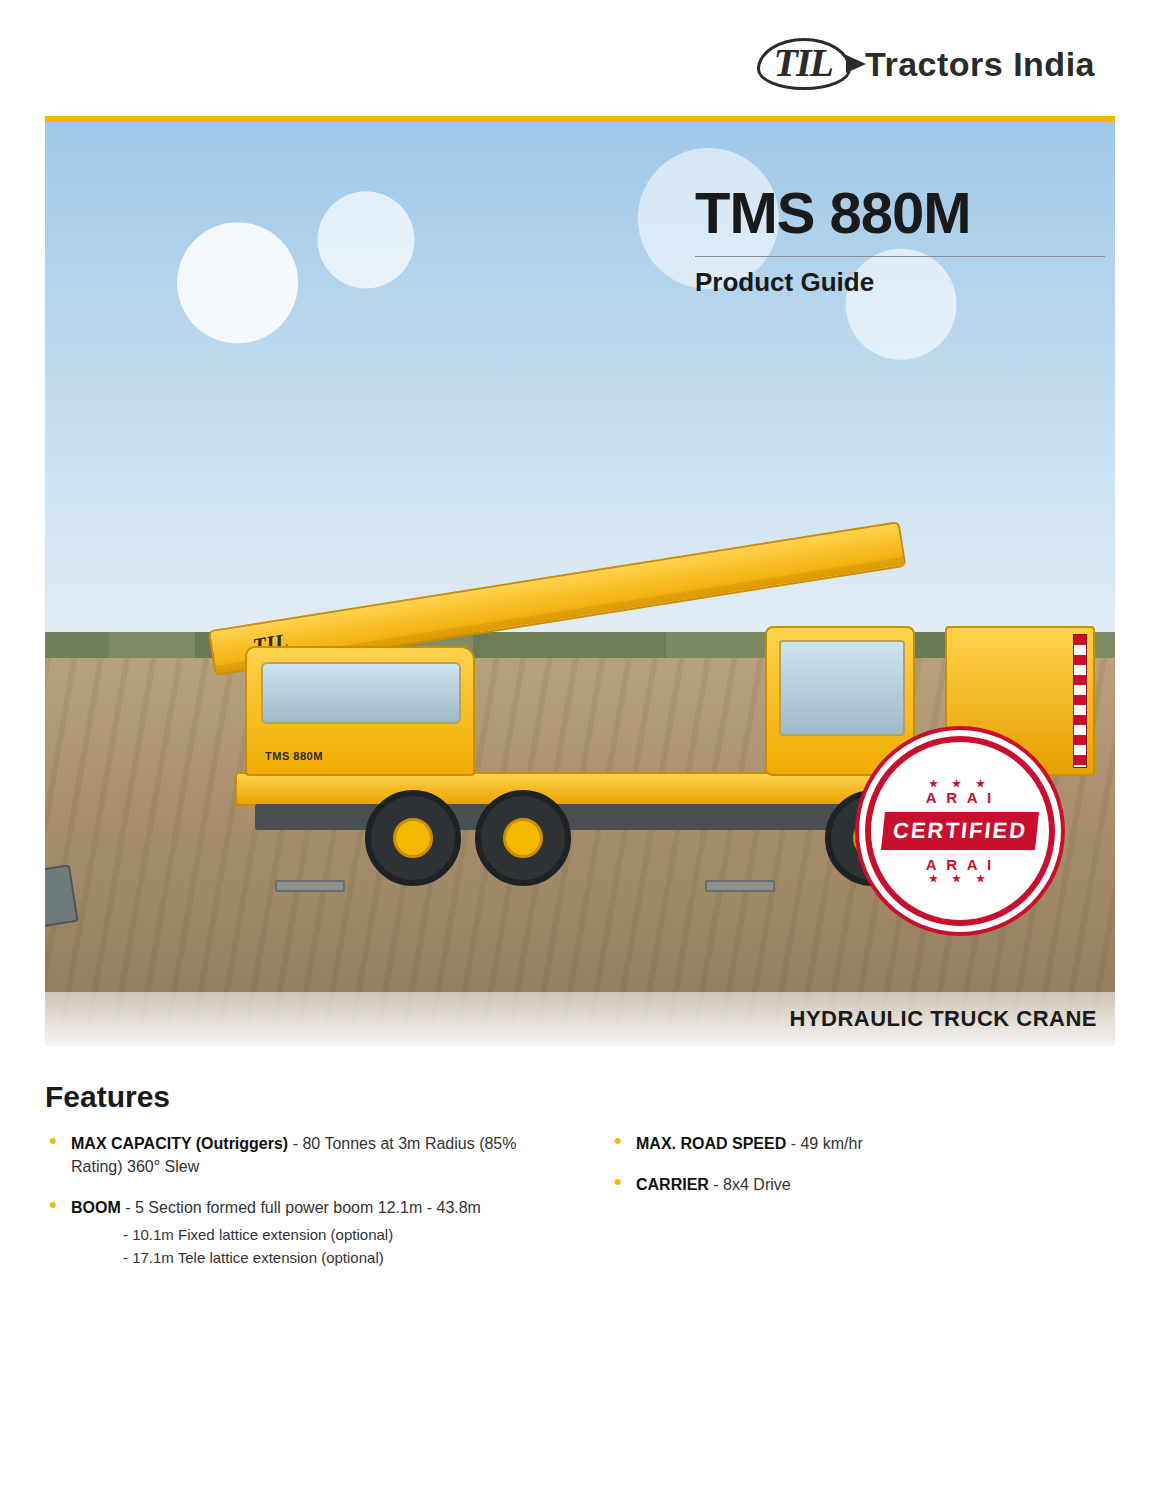TIL
Tractors India
TMS 880M
Product Guide
TIL
TMS 880M
★ ★ ★
A R A I
CERTIFIED
A R A I
★ ★ ★
HYDRAULIC TRUCK CRANE
Features
MAX CAPACITY (Outriggers) - 80 Tonnes at 3m Radius (85% Rating) 360° Slew
BOOM - 5 Section formed full power boom 12.1m - 43.8m
10.1m Fixed lattice extension (optional)
17.1m Tele lattice extension (optional)
MAX. ROAD SPEED - 49 km/hr
CARRIER - 8x4 Drive